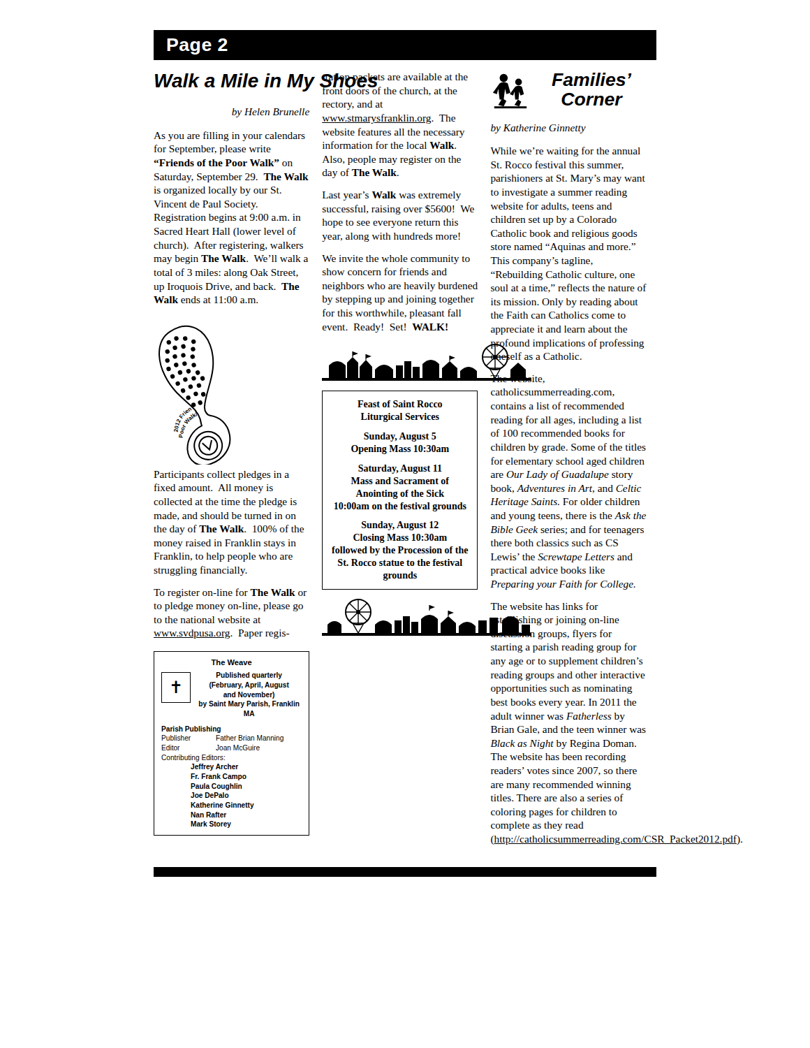Page 2
Walk a Mile in My Shoes
by Helen Brunelle
As you are filling in your calendars for September, please write “Friends of the Poor Walk” on Saturday, September 29. The Walk is organized locally by our St. Vincent de Paul Society. Registration begins at 9:00 a.m. in Sacred Heart Hall (lower level of church). After registering, walkers may begin The Walk. We’ll walk a total of 3 miles: along Oak Street, up Iroquois Drive, and back. The Walk ends at 11:00 a.m.
2012 Friends of the Poor Walk/Run
Participants collect pledges in a fixed amount. All money is collected at the time the pledge is made, and should be turned in on the day of The Walk. 100% of the money raised in Franklin stays in Franklin, to help people who are struggling financially.
To register on-line for The Walk or to pledge money on-line, please go to the national website at www.svdpusa.org. Paper regis-
The Weave
✝
Published quarterly
(February, April, August
and November)
by Saint Mary Parish, Franklin MA
Parish Publishing
Publisher Father Brian Manning
Editor Joan McGuire
Contributing Editors:
Jeffrey Archer
Fr. Frank Campo
Paula Coughlin
Joe DePalo
Katherine Ginnetty
Nan Rafter
Mark Storey
tration packets are available at the front doors of the church, at the rectory, and at www.stmarysfranklin.org. The website features all the necessary information for the local Walk. Also, people may register on the day of The Walk.
Last year’s Walk was extremely successful, raising over $5600! We hope to see everyone return this year, along with hundreds more!
We invite the whole community to show concern for friends and neighbors who are heavily burdened by stepping up and joining together for this worthwhile, pleasant fall event. Ready! Set! WALK!
Feast of Saint Rocco
Liturgical Services
Sunday, August 5
Opening Mass 10:30am
Saturday, August 11
Mass and Sacrament of
Anointing of the Sick
10:00am on the festival grounds
Sunday, August 12
Closing Mass 10:30am
followed by the Procession of the St. Rocco statue to the festival grounds
Families’
Corner
by Katherine Ginnetty
While we’re waiting for the annual St. Rocco festival this summer, parishioners at St. Mary’s may want to investigate a summer reading website for adults, teens and children set up by a Colorado Catholic book and religious goods store named “Aquinas and more.” This company’s tagline, “Rebuilding Catholic culture, one soul at a time,” reflects the nature of its mission. Only by reading about the Faith can Catholics come to appreciate it and learn about the profound implications of professing oneself as a Catholic.
The website, catholicsummerreading.com, contains a list of recommended reading for all ages, including a list of 100 recommended books for children by grade. Some of the titles for elementary school aged children are Our Lady of Guadalupe story book, Adventures in Art, and Celtic Heritage Saints. For older children and young teens, there is the Ask the Bible Geek series; and for teenagers there both classics such as CS Lewis’ the Screwtape Letters and practical advice books like Preparing your Faith for College.
The website has links for establishing or joining on-line discussion groups, flyers for starting a parish reading group for any age or to supplement children’s reading groups and other interactive opportunities such as nominating best books every year. In 2011 the adult winner was Fatherless by Brian Gale, and the teen winner was Black as Night by Regina Doman. The website has been recording readers’ votes since 2007, so there are many recommended winning titles. There are also a series of coloring pages for children to complete as they read (http://catholicsummerreading.com/CSR_Packet2012.pdf).